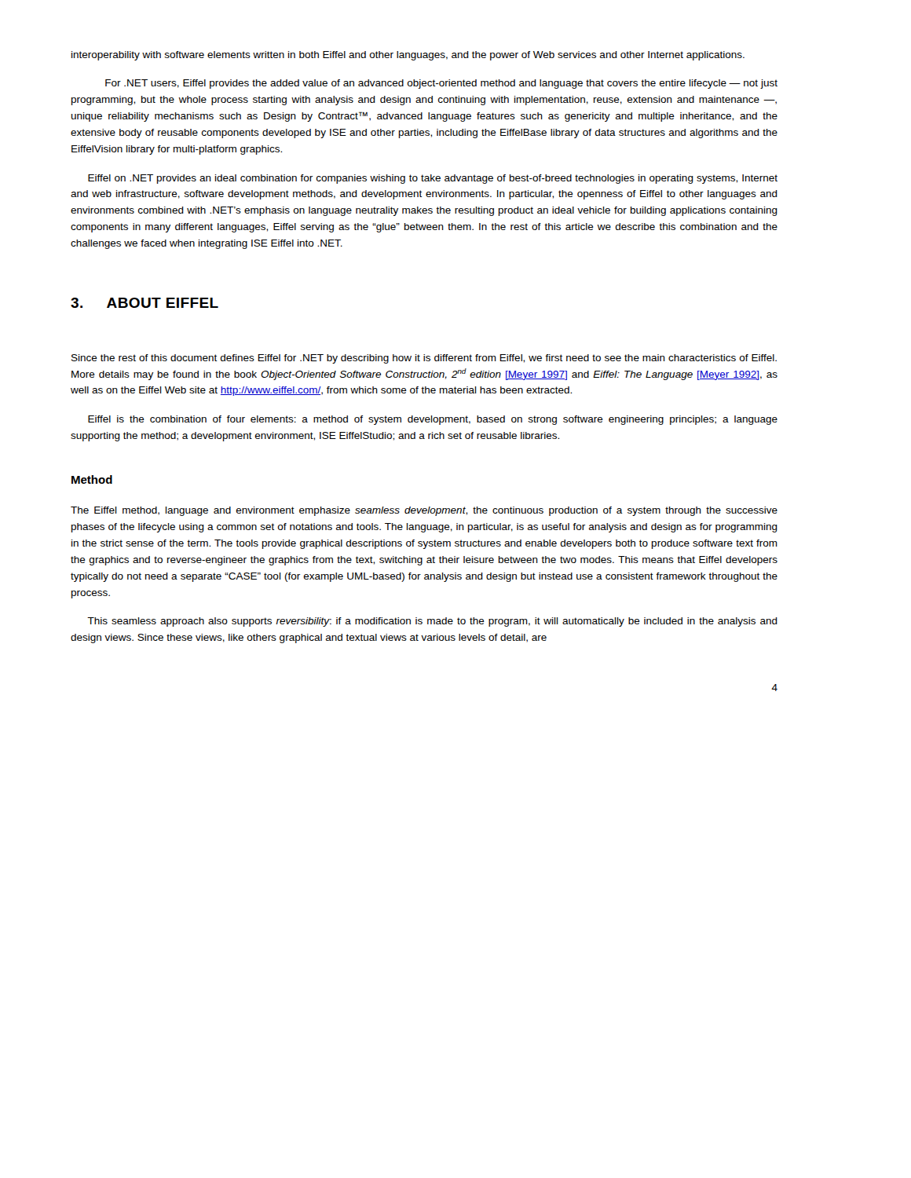interoperability with software elements written in both Eiffel and other languages, and the power of Web services and other Internet applications.
For .NET users, Eiffel provides the added value of an advanced object-oriented method and language that covers the entire lifecycle — not just programming, but the whole process starting with analysis and design and continuing with implementation, reuse, extension and maintenance —, unique reliability mechanisms such as Design by Contract™, advanced language features such as genericity and multiple inheritance, and the extensive body of reusable components developed by ISE and other parties, including the EiffelBase library of data structures and algorithms and the EiffelVision library for multi-platform graphics.
Eiffel on .NET provides an ideal combination for companies wishing to take advantage of best-of-breed technologies in operating systems, Internet and web infrastructure, software development methods, and development environments. In particular, the openness of Eiffel to other languages and environments combined with .NET’s emphasis on language neutrality makes the resulting product an ideal vehicle for building applications containing components in many different languages, Eiffel serving as the “glue” between them. In the rest of this article we describe this combination and the challenges we faced when integrating ISE Eiffel into .NET.
3. ABOUT EIFFEL
Since the rest of this document defines Eiffel for .NET by describing how it is different from Eiffel, we first need to see the main characteristics of Eiffel. More details may be found in the book Object-Oriented Software Construction, 2nd edition [Meyer 1997] and Eiffel: The Language [Meyer 1992], as well as on the Eiffel Web site at http://www.eiffel.com/, from which some of the material has been extracted.
Eiffel is the combination of four elements: a method of system development, based on strong software engineering principles; a language supporting the method; a development environment, ISE EiffelStudio; and a rich set of reusable libraries.
Method
The Eiffel method, language and environment emphasize seamless development, the continuous production of a system through the successive phases of the lifecycle using a common set of notations and tools. The language, in particular, is as useful for analysis and design as for programming in the strict sense of the term. The tools provide graphical descriptions of system structures and enable developers both to produce software text from the graphics and to reverse-engineer the graphics from the text, switching at their leisure between the two modes. This means that Eiffel developers typically do not need a separate “CASE” tool (for example UML-based) for analysis and design but instead use a consistent framework throughout the process.
This seamless approach also supports reversibility: if a modification is made to the program, it will automatically be included in the analysis and design views. Since these views, like others graphical and textual views at various levels of detail, are
4